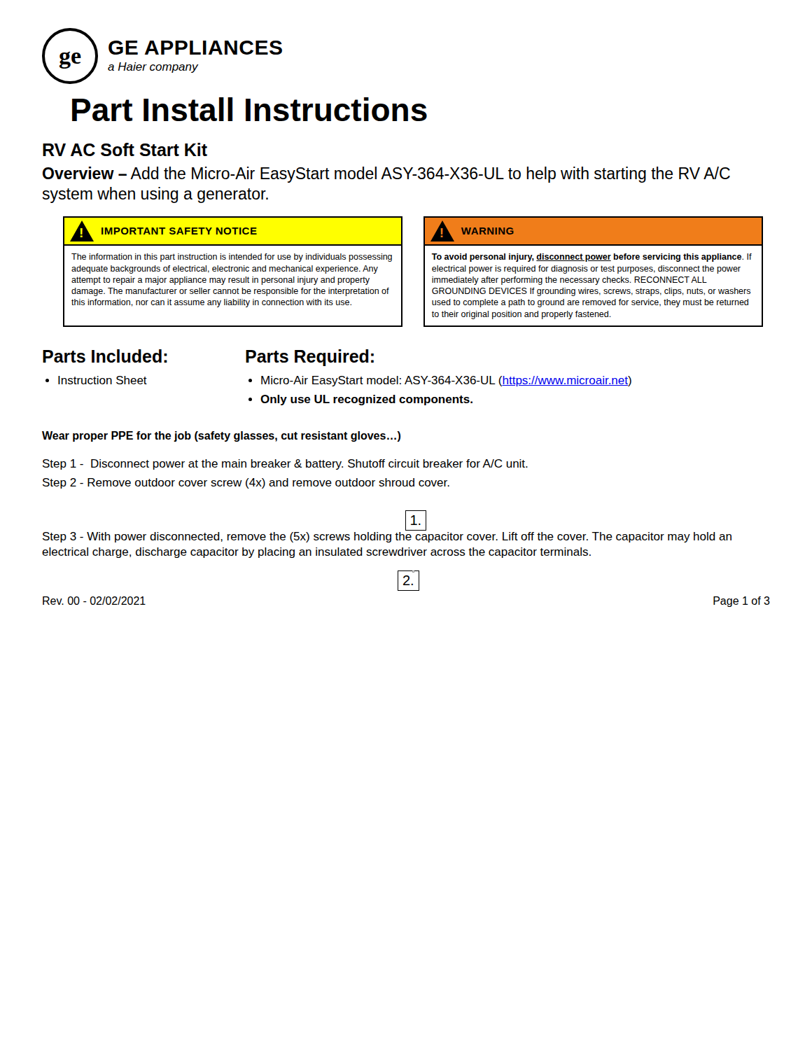ge
GE APPLIANCES
a Haier company
Part Install Instructions
RV AC Soft Start Kit
Overview – Add the Micro-Air EasyStart model ASY-364-X36-UL to help with starting the RV A/C system when using a generator.
IMPORTANT SAFETY NOTICE
The information in this part instruction is intended for use by individuals possessing adequate backgrounds of electrical, electronic and mechanical experience. Any attempt to repair a major appliance may result in personal injury and property damage. The manufacturer or seller cannot be responsible for the interpretation of this information, nor can it assume any liability in connection with its use.
WARNING
To avoid personal injury, disconnect power before servicing this appliance. If electrical power is required for diagnosis or test purposes, disconnect the power immediately after performing the necessary checks. RECONNECT ALL GROUNDING DEVICES If grounding wires, screws, straps, clips, nuts, or washers used to complete a path to ground are removed for service, they must be returned to their original position and properly fastened.
Parts Included:
Instruction Sheet
Parts Required:
Micro-Air EasyStart model: ASY-364-X36-UL (https://www.microair.net)
Only use UL recognized components.
Wear proper PPE for the job (safety glasses, cut resistant gloves…)
Step 1 - Disconnect power at the main breaker & battery. Shutoff circuit breaker for A/C unit.
Step 2 - Remove outdoor cover screw (4x) and remove outdoor shroud cover.
1.
Step 3 - With power disconnected, remove the (5x) screws holding the capacitor cover. Lift off the cover. The capacitor may hold an electrical charge, discharge capacitor by placing an insulated screwdriver across the capacitor terminals.
2.
Rev. 00 - 02/02/2021 Page 1 of 3